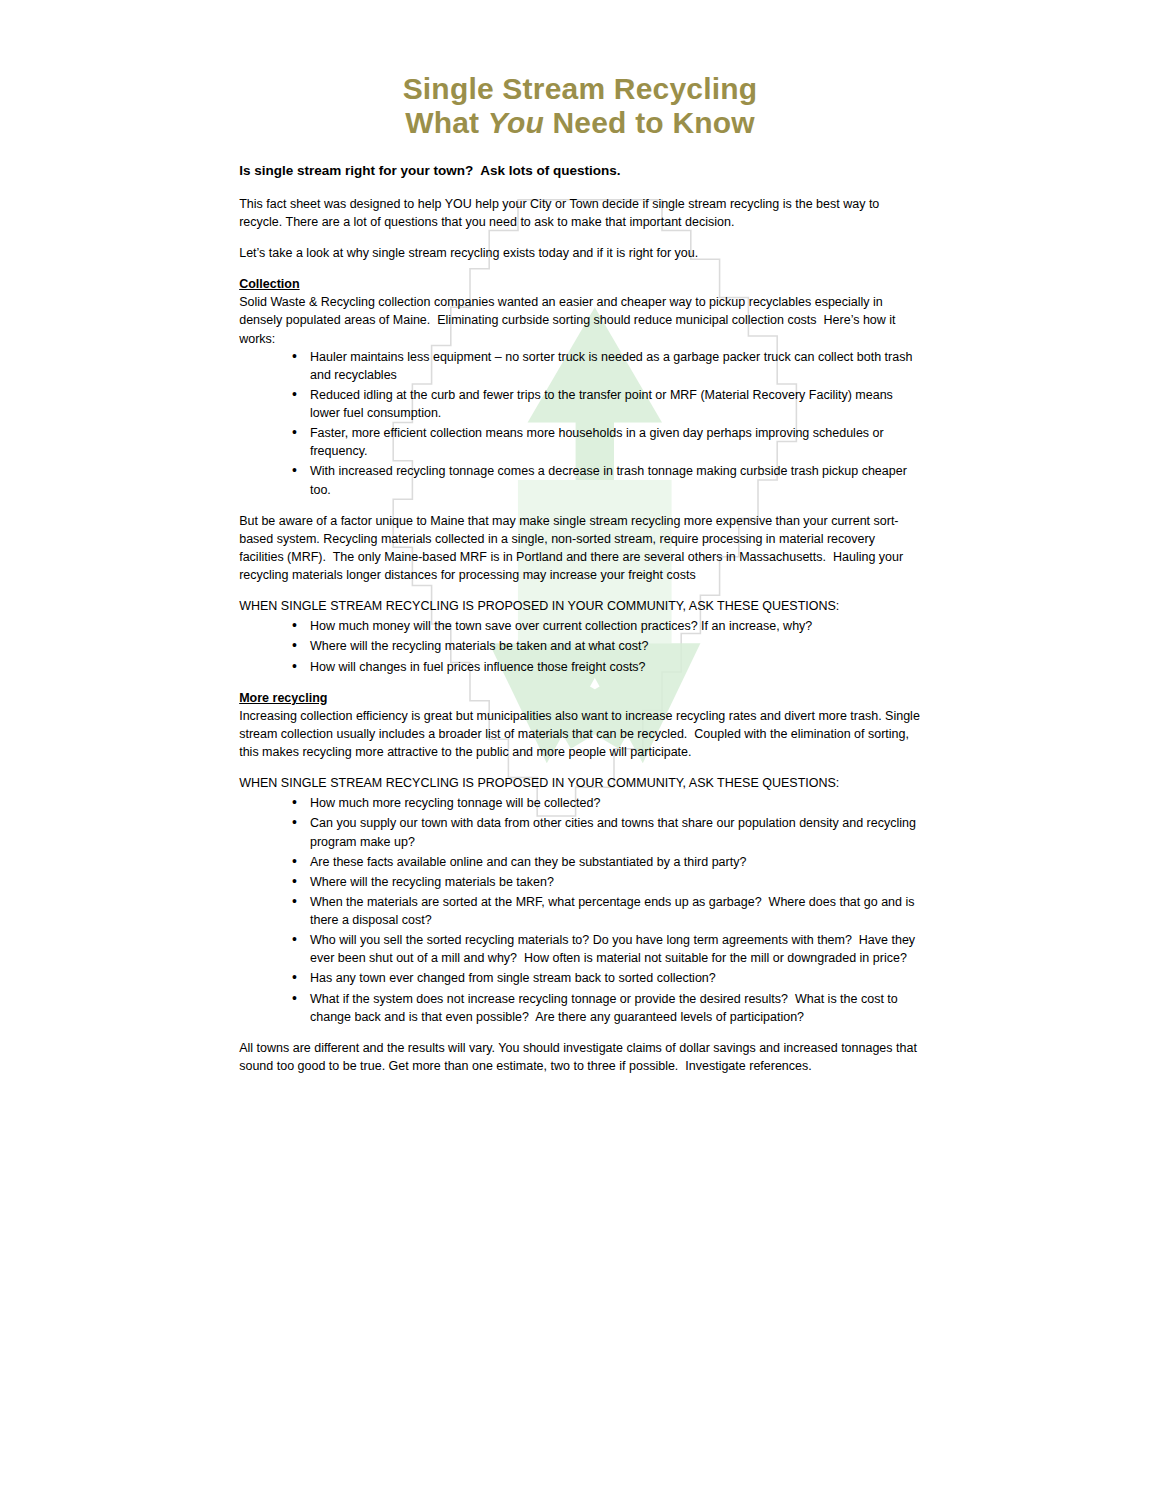Single Stream Recycling
What You Need to Know
Is single stream right for your town? Ask lots of questions.
This fact sheet was designed to help YOU help your City or Town decide if single stream recycling is the best way to recycle. There are a lot of questions that you need to ask to make that important decision.
Let’s take a look at why single stream recycling exists today and if it is right for you.
Collection
Solid Waste & Recycling collection companies wanted an easier and cheaper way to pickup recyclables especially in densely populated areas of Maine. Eliminating curbside sorting should reduce municipal collection costs Here’s how it works:
Hauler maintains less equipment – no sorter truck is needed as a garbage packer truck can collect both trash and recyclables
Reduced idling at the curb and fewer trips to the transfer point or MRF (Material Recovery Facility) means lower fuel consumption.
Faster, more efficient collection means more households in a given day perhaps improving schedules or frequency.
With increased recycling tonnage comes a decrease in trash tonnage making curbside trash pickup cheaper too.
But be aware of a factor unique to Maine that may make single stream recycling more expensive than your current sort-based system. Recycling materials collected in a single, non-sorted stream, require processing in material recovery facilities (MRF). The only Maine-based MRF is in Portland and there are several others in Massachusetts. Hauling your recycling materials longer distances for processing may increase your freight costs
WHEN SINGLE STREAM RECYCLING IS PROPOSED IN YOUR COMMUNITY, ASK THESE QUESTIONS:
How much money will the town save over current collection practices? If an increase, why?
Where will the recycling materials be taken and at what cost?
How will changes in fuel prices influence those freight costs?
More recycling
Increasing collection efficiency is great but municipalities also want to increase recycling rates and divert more trash. Single stream collection usually includes a broader list of materials that can be recycled. Coupled with the elimination of sorting, this makes recycling more attractive to the public and more people will participate.
WHEN SINGLE STREAM RECYCLING IS PROPOSED IN YOUR COMMUNITY, ASK THESE QUESTIONS:
How much more recycling tonnage will be collected?
Can you supply our town with data from other cities and towns that share our population density and recycling program make up?
Are these facts available online and can they be substantiated by a third party?
Where will the recycling materials be taken?
When the materials are sorted at the MRF, what percentage ends up as garbage? Where does that go and is there a disposal cost?
Who will you sell the sorted recycling materials to? Do you have long term agreements with them? Have they ever been shut out of a mill and why? How often is material not suitable for the mill or downgraded in price?
Has any town ever changed from single stream back to sorted collection?
What if the system does not increase recycling tonnage or provide the desired results? What is the cost to change back and is that even possible? Are there any guaranteed levels of participation?
All towns are different and the results will vary. You should investigate claims of dollar savings and increased tonnages that sound too good to be true. Get more than one estimate, two to three if possible. Investigate references.